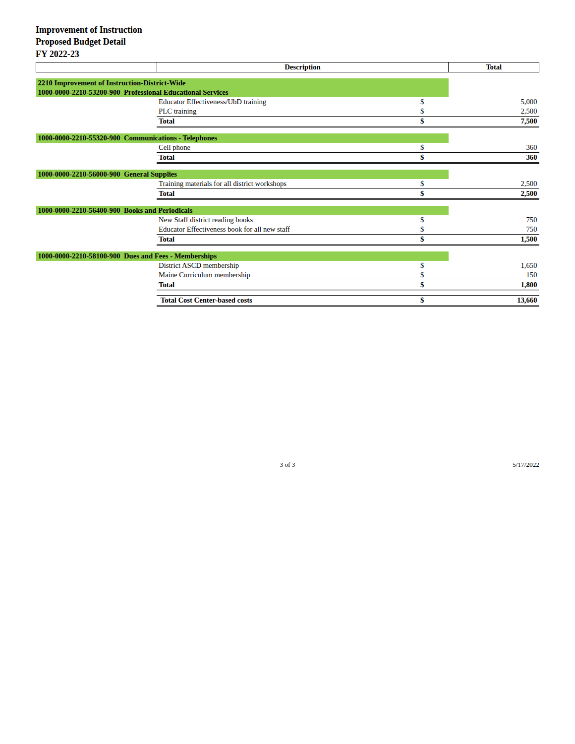Improvement of Instruction
Proposed Budget Detail
FY 2022-23
| | Description | Total |
| 2210 Improvement of Instruction-District-Wide | |
| 1000-0000-2210-53200-900 Professional Educational Services | |
| | Educator Effectiveness/UbD training | $ | 5,000 |
| | PLC training | $ | 2,500 |
| | Total | $ | 7,500 |
| 1000-0000-2210-55320-900 Communications - Telephones | |
| | Cell phone | $ | 360 |
| | Total | $ | 360 |
| 1000-0000-2210-56000-900 General Supplies | |
| | Training materials for all district workshops | $ | 2,500 |
| | Total | $ | 2,500 |
| 1000-0000-2210-56400-900 Books and Periodicals | |
| | New Staff district reading books | $ | 750 |
| | Educator Effectiveness book for all new staff | $ | 750 |
| | Total | $ | 1,500 |
| 1000-0000-2210-58100-900 Dues and Fees - Memberships | |
| | District ASCD membership | $ | 1,650 |
| | Maine Curriculum membership | $ | 150 |
| | Total | $ | 1,800 |
| | Total Cost Center-based costs | $ | 13,660 |
3 of 3
5/17/2022